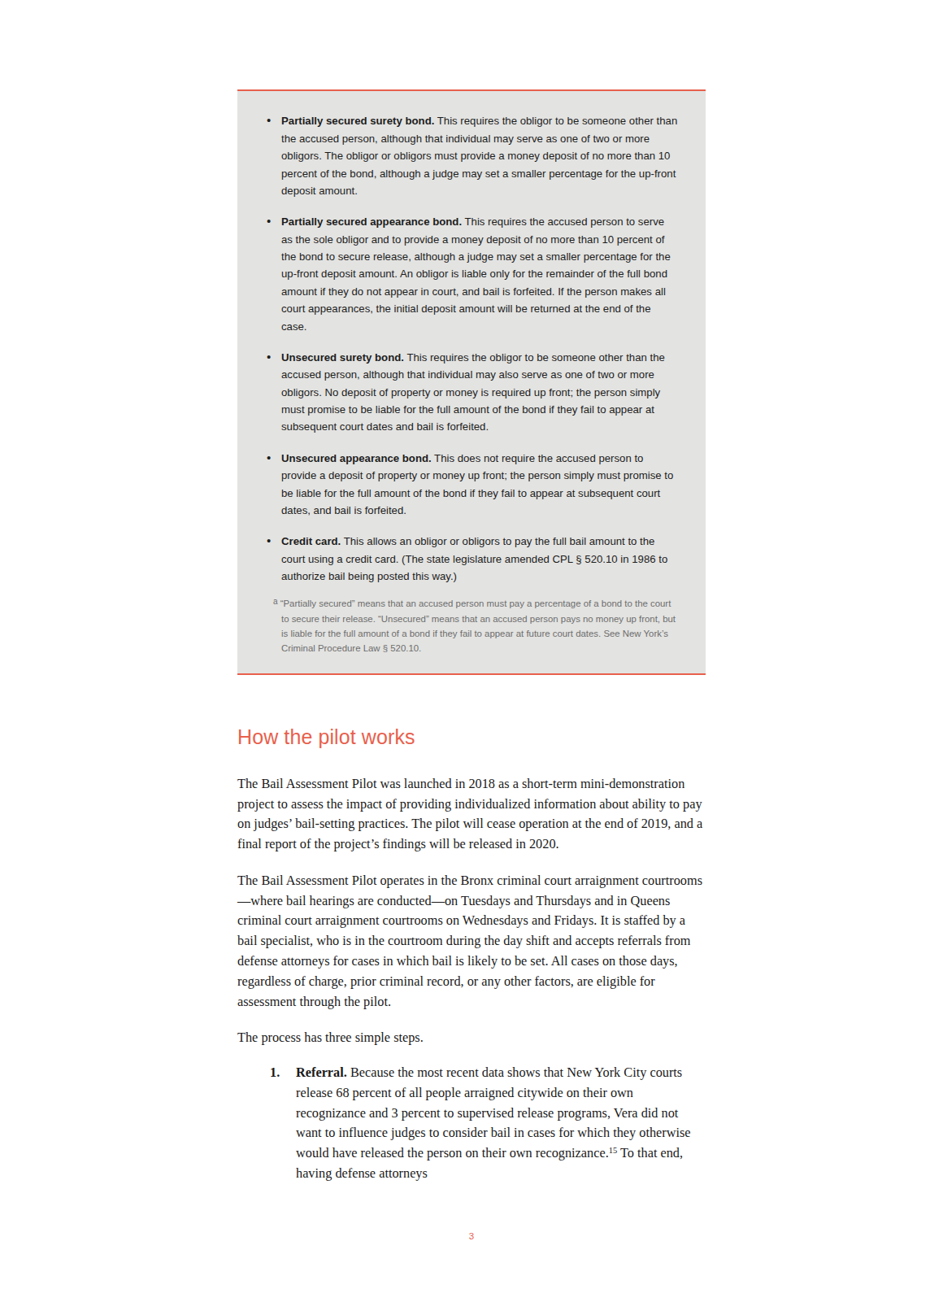Partially secured surety bond. This requires the obligor to be someone other than the accused person, although that individual may serve as one of two or more obligors. The obligor or obligors must provide a money deposit of no more than 10 percent of the bond, although a judge may set a smaller percentage for the up-front deposit amount.
Partially secured appearance bond. This requires the accused person to serve as the sole obligor and to provide a money deposit of no more than 10 percent of the bond to secure release, although a judge may set a smaller percentage for the up-front deposit amount. An obligor is liable only for the remainder of the full bond amount if they do not appear in court, and bail is forfeited. If the person makes all court appearances, the initial deposit amount will be returned at the end of the case.
Unsecured surety bond. This requires the obligor to be someone other than the accused person, although that individual may also serve as one of two or more obligors. No deposit of property or money is required up front; the person simply must promise to be liable for the full amount of the bond if they fail to appear at subsequent court dates and bail is forfeited.
Unsecured appearance bond. This does not require the accused person to provide a deposit of property or money up front; the person simply must promise to be liable for the full amount of the bond if they fail to appear at subsequent court dates, and bail is forfeited.
Credit card. This allows an obligor or obligors to pay the full bail amount to the court using a credit card. (The state legislature amended CPL § 520.10 in 1986 to authorize bail being posted this way.)
a “Partially secured” means that an accused person must pay a percentage of a bond to the court to secure their release. “Unsecured” means that an accused person pays no money up front, but is liable for the full amount of a bond if they fail to appear at future court dates. See New York’s Criminal Procedure Law § 520.10.
How the pilot works
The Bail Assessment Pilot was launched in 2018 as a short-term mini-demonstration project to assess the impact of providing individualized information about ability to pay on judges’ bail-setting practices. The pilot will cease operation at the end of 2019, and a final report of the project’s findings will be released in 2020.
The Bail Assessment Pilot operates in the Bronx criminal court arraignment courtrooms—where bail hearings are conducted—on Tuesdays and Thursdays and in Queens criminal court arraignment courtrooms on Wednesdays and Fridays. It is staffed by a bail specialist, who is in the courtroom during the day shift and accepts referrals from defense attorneys for cases in which bail is likely to be set. All cases on those days, regardless of charge, prior criminal record, or any other factors, are eligible for assessment through the pilot.
The process has three simple steps.
Referral. Because the most recent data shows that New York City courts release 68 percent of all people arraigned citywide on their own recognizance and 3 percent to supervised release programs, Vera did not want to influence judges to consider bail in cases for which they otherwise would have released the person on their own recognizance.15 To that end, having defense attorneys
3